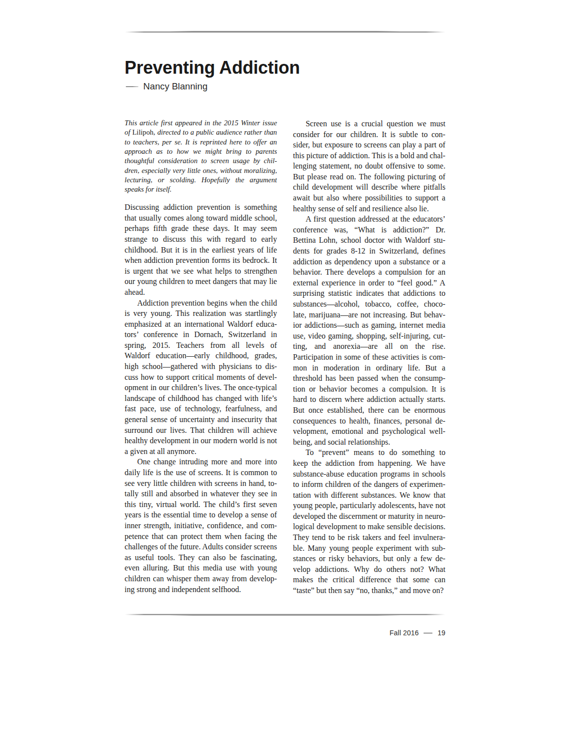Preventing Addiction
Nancy Blanning
This article first appeared in the 2015 Winter issue of Lilipoh, directed to a public audience rather than to teachers, per se. It is reprinted here to offer an approach as to how we might bring to parents thoughtful consideration to screen usage by children, especially very little ones, without moralizing, lecturing, or scolding. Hopefully the argument speaks for itself.
Discussing addiction prevention is something that usually comes along toward middle school, perhaps fifth grade these days. It may seem strange to discuss this with regard to early childhood. But it is in the earliest years of life when addiction prevention forms its bedrock. It is urgent that we see what helps to strengthen our young children to meet dangers that may lie ahead.
Addiction prevention begins when the child is very young. This realization was startlingly emphasized at an international Waldorf educators’ conference in Dornach, Switzerland in spring, 2015. Teachers from all levels of Waldorf education—early childhood, grades, high school—gathered with physicians to discuss how to support critical moments of development in our children’s lives. The once-typical landscape of childhood has changed with life’s fast pace, use of technology, fearfulness, and general sense of uncertainty and insecurity that surround our lives. That children will achieve healthy development in our modern world is not a given at all anymore.
One change intruding more and more into daily life is the use of screens. It is common to see very little children with screens in hand, totally still and absorbed in whatever they see in this tiny, virtual world. The child’s first seven years is the essential time to develop a sense of inner strength, initiative, confidence, and competence that can protect them when facing the challenges of the future. Adults consider screens as useful tools. They can also be fascinating, even alluring. But this media use with young children can whisper them away from developing strong and independent selfhood.
Screen use is a crucial question we must consider for our children. It is subtle to consider, but exposure to screens can play a part of this picture of addiction. This is a bold and challenging statement, no doubt offensive to some. But please read on. The following picturing of child development will describe where pitfalls await but also where possibilities to support a healthy sense of self and resilience also lie.
A first question addressed at the educators’ conference was, “What is addiction?” Dr. Bettina Lohn, school doctor with Waldorf students for grades 8-12 in Switzerland, defines addiction as dependency upon a substance or a behavior. There develops a compulsion for an external experience in order to “feel good.” A surprising statistic indicates that addictions to substances—alcohol, tobacco, coffee, chocolate, marijuana—are not increasing. But behavior addictions—such as gaming, internet media use, video gaming, shopping, self-injuring, cutting, and anorexia—are all on the rise. Participation in some of these activities is common in moderation in ordinary life. But a threshold has been passed when the consumption or behavior becomes a compulsion. It is hard to discern where addiction actually starts. But once established, there can be enormous consequences to health, finances, personal development, emotional and psychological well-being, and social relationships.
To “prevent” means to do something to keep the addiction from happening. We have substance-abuse education programs in schools to inform children of the dangers of experimentation with different substances. We know that young people, particularly adolescents, have not developed the discernment or maturity in neurological development to make sensible decisions. They tend to be risk takers and feel invulnerable. Many young people experiment with substances or risky behaviors, but only a few develop addictions. Why do others not? What makes the critical difference that some can “taste” but then say “no, thanks,” and move on?
Fall 2016 19